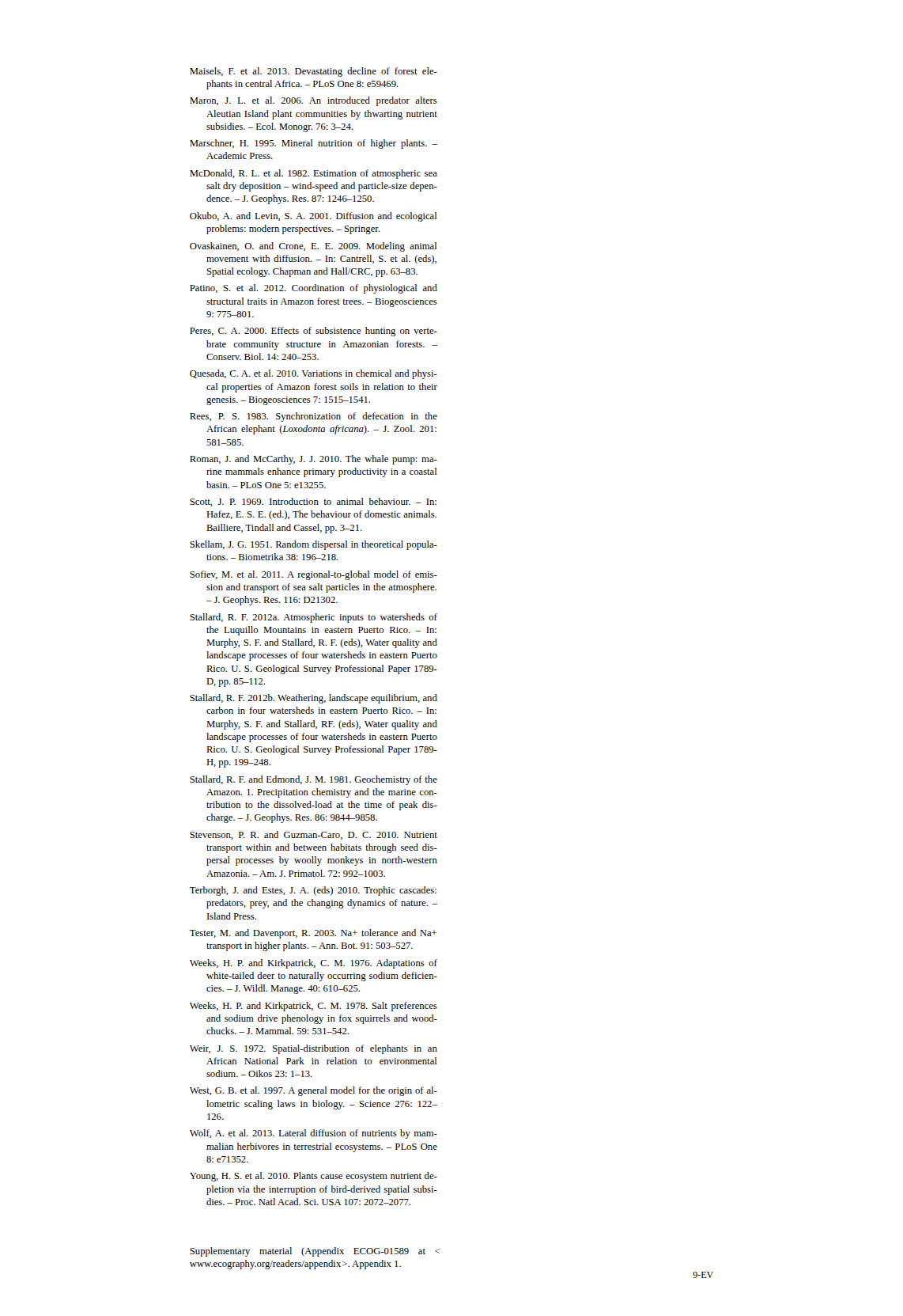Maisels, F. et al. 2013. Devastating decline of forest elephants in central Africa. – PLoS One 8: e59469.
Maron, J. L. et al. 2006. An introduced predator alters Aleutian Island plant communities by thwarting nutrient subsidies. – Ecol. Monogr. 76: 3–24.
Marschner, H. 1995. Mineral nutrition of higher plants. – Academic Press.
McDonald, R. L. et al. 1982. Estimation of atmospheric sea salt dry deposition – wind-speed and particle-size dependence. – J. Geophys. Res. 87: 1246–1250.
Okubo, A. and Levin, S. A. 2001. Diffusion and ecological problems: modern perspectives. – Springer.
Ovaskainen, O. and Crone, E. E. 2009. Modeling animal movement with diffusion. – In: Cantrell, S. et al. (eds), Spatial ecology. Chapman and Hall/CRC, pp. 63–83.
Patino, S. et al. 2012. Coordination of physiological and structural traits in Amazon forest trees. – Biogeosciences 9: 775–801.
Peres, C. A. 2000. Effects of subsistence hunting on vertebrate community structure in Amazonian forests. – Conserv. Biol. 14: 240–253.
Quesada, C. A. et al. 2010. Variations in chemical and physical properties of Amazon forest soils in relation to their genesis. – Biogeosciences 7: 1515–1541.
Rees, P. S. 1983. Synchronization of defecation in the African elephant (Loxodonta africana). – J. Zool. 201: 581–585.
Roman, J. and McCarthy, J. J. 2010. The whale pump: marine mammals enhance primary productivity in a coastal basin. – PLoS One 5: e13255.
Scott, J. P. 1969. Introduction to animal behaviour. – In: Hafez, E. S. E. (ed.), The behaviour of domestic animals. Bailliere, Tindall and Cassel, pp. 3–21.
Skellam, J. G. 1951. Random dispersal in theoretical populations. – Biometrika 38: 196–218.
Sofiev, M. et al. 2011. A regional-to-global model of emission and transport of sea salt particles in the atmosphere. – J. Geophys. Res. 116: D21302.
Stallard, R. F. 2012a. Atmospheric inputs to watersheds of the Luquillo Mountains in eastern Puerto Rico. – In: Murphy, S. F. and Stallard, R. F. (eds), Water quality and landscape processes of four watersheds in eastern Puerto Rico. U. S. Geological Survey Professional Paper 1789-D, pp. 85–112.
Stallard, R. F. 2012b. Weathering, landscape equilibrium, and carbon in four watersheds in eastern Puerto Rico. – In: Murphy, S. F. and Stallard, RF. (eds), Water quality and landscape processes of four watersheds in eastern Puerto Rico. U. S. Geological Survey Professional Paper 1789-H, pp. 199–248.
Stallard, R. F. and Edmond, J. M. 1981. Geochemistry of the Amazon. 1. Precipitation chemistry and the marine contribution to the dissolved-load at the time of peak discharge. – J. Geophys. Res. 86: 9844–9858.
Stevenson, P. R. and Guzman-Caro, D. C. 2010. Nutrient transport within and between habitats through seed dispersal processes by woolly monkeys in north-western Amazonia. – Am. J. Primatol. 72: 992–1003.
Terborgh, J. and Estes, J. A. (eds) 2010. Trophic cascades: predators, prey, and the changing dynamics of nature. – Island Press.
Tester, M. and Davenport, R. 2003. Na+ tolerance and Na+ transport in higher plants. – Ann. Bot. 91: 503–527.
Weeks, H. P. and Kirkpatrick, C. M. 1976. Adaptations of white-tailed deer to naturally occurring sodium deficiencies. – J. Wildl. Manage. 40: 610–625.
Weeks, H. P. and Kirkpatrick, C. M. 1978. Salt preferences and sodium drive phenology in fox squirrels and woodchucks. – J. Mammal. 59: 531–542.
Weir, J. S. 1972. Spatial-distribution of elephants in an African National Park in relation to environmental sodium. – Oikos 23: 1–13.
West, G. B. et al. 1997. A general model for the origin of allometric scaling laws in biology. – Science 276: 122–126.
Wolf, A. et al. 2013. Lateral diffusion of nutrients by mammalian herbivores in terrestrial ecosystems. – PLoS One 8: e71352.
Young, H. S. et al. 2010. Plants cause ecosystem nutrient depletion via the interruption of bird-derived spatial subsidies. – Proc. Natl Acad. Sci. USA 107: 2072–2077.
Supplementary material (Appendix ECOG-01589 at < www.ecography.org/readers/appendix >. Appendix 1.
9-EV